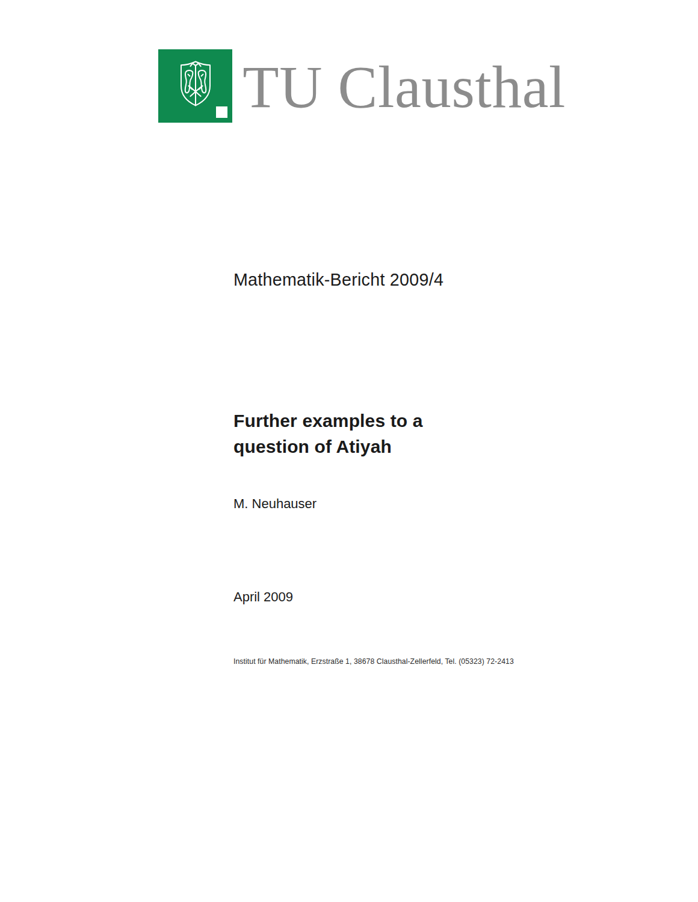TU Clausthal
Mathematik-Bericht 2009/4
Further examples to a
question of Atiyah
M. Neuhauser
April 2009
Institut für Mathematik, Erzstraße 1, 38678 Clausthal-Zellerfeld, Tel. (05323) 72-2413